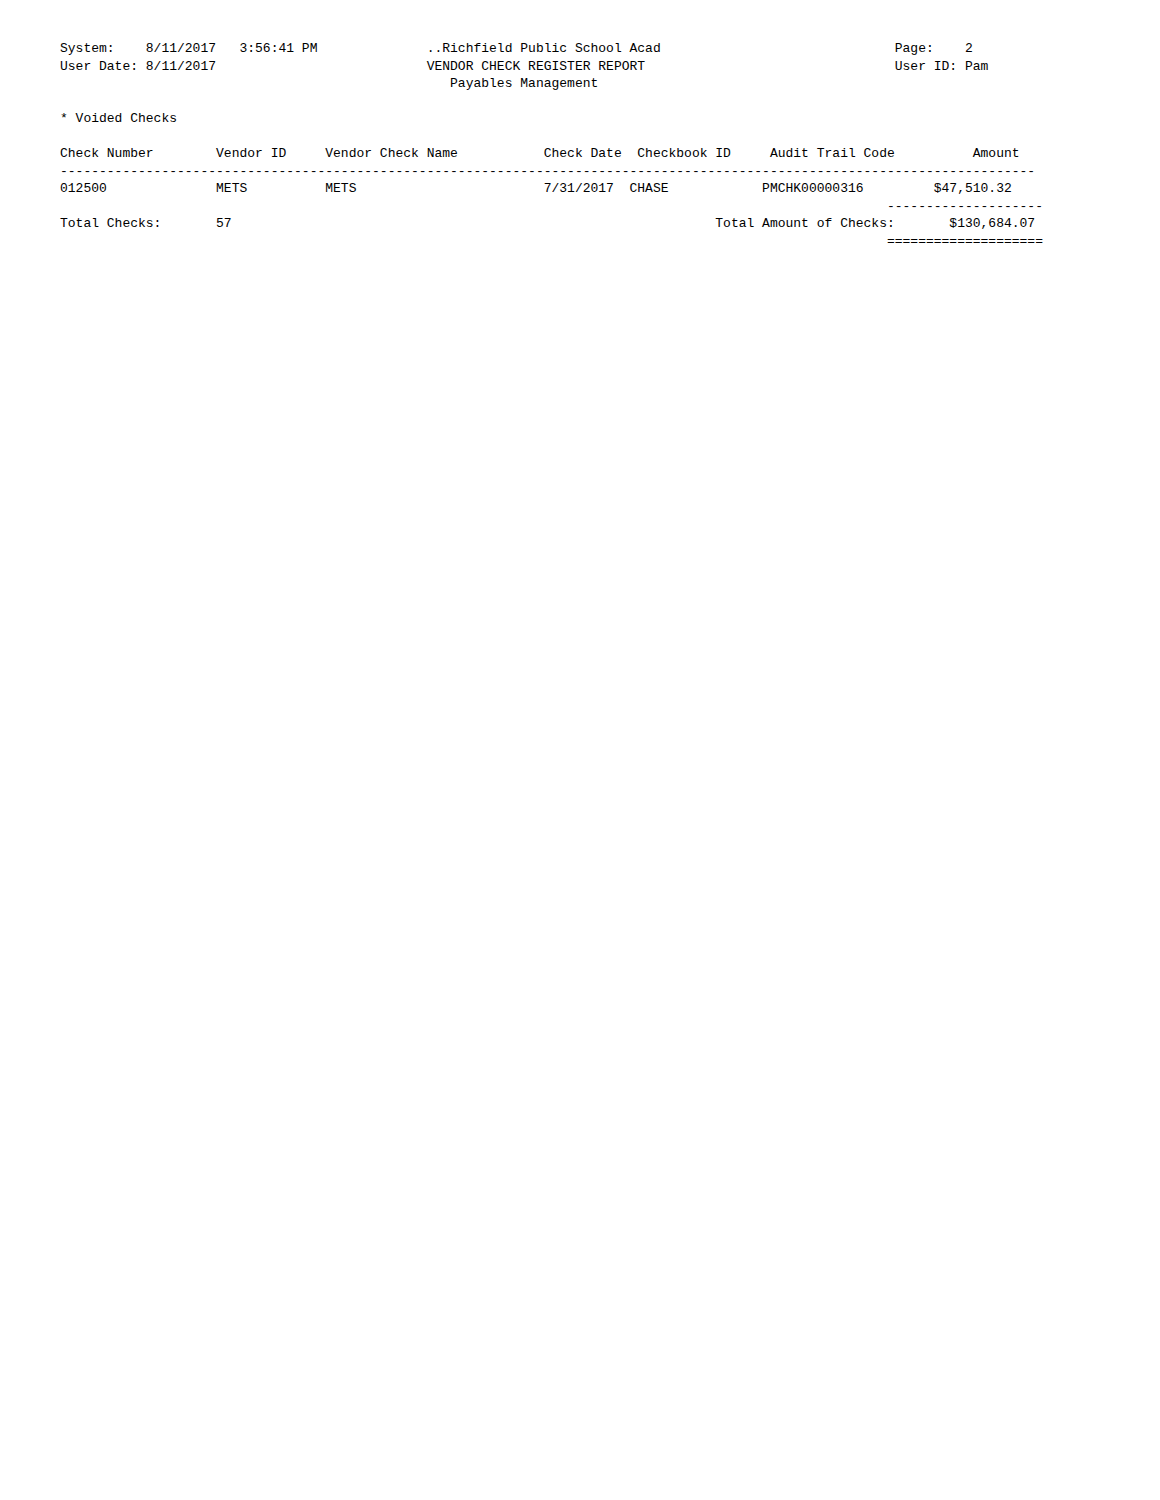System:    8/11/2017   3:56:41 PM              ..Richfield Public School Acad                              Page:    2
User Date: 8/11/2017                           VENDOR CHECK REGISTER REPORT                                User ID: Pam
                                                  Payables Management

* Voided Checks

Check Number        Vendor ID     Vendor Check Name           Check Date  Checkbook ID     Audit Trail Code          Amount
-----------------------------------------------------------------------------------------------------------------------------
012500              METS          METS                        7/31/2017  CHASE            PMCHK00000316         $47,510.32
                                                                                                          --------------------
Total Checks:       57                                                              Total Amount of Checks:       $130,684.07
                                                                                                          ====================